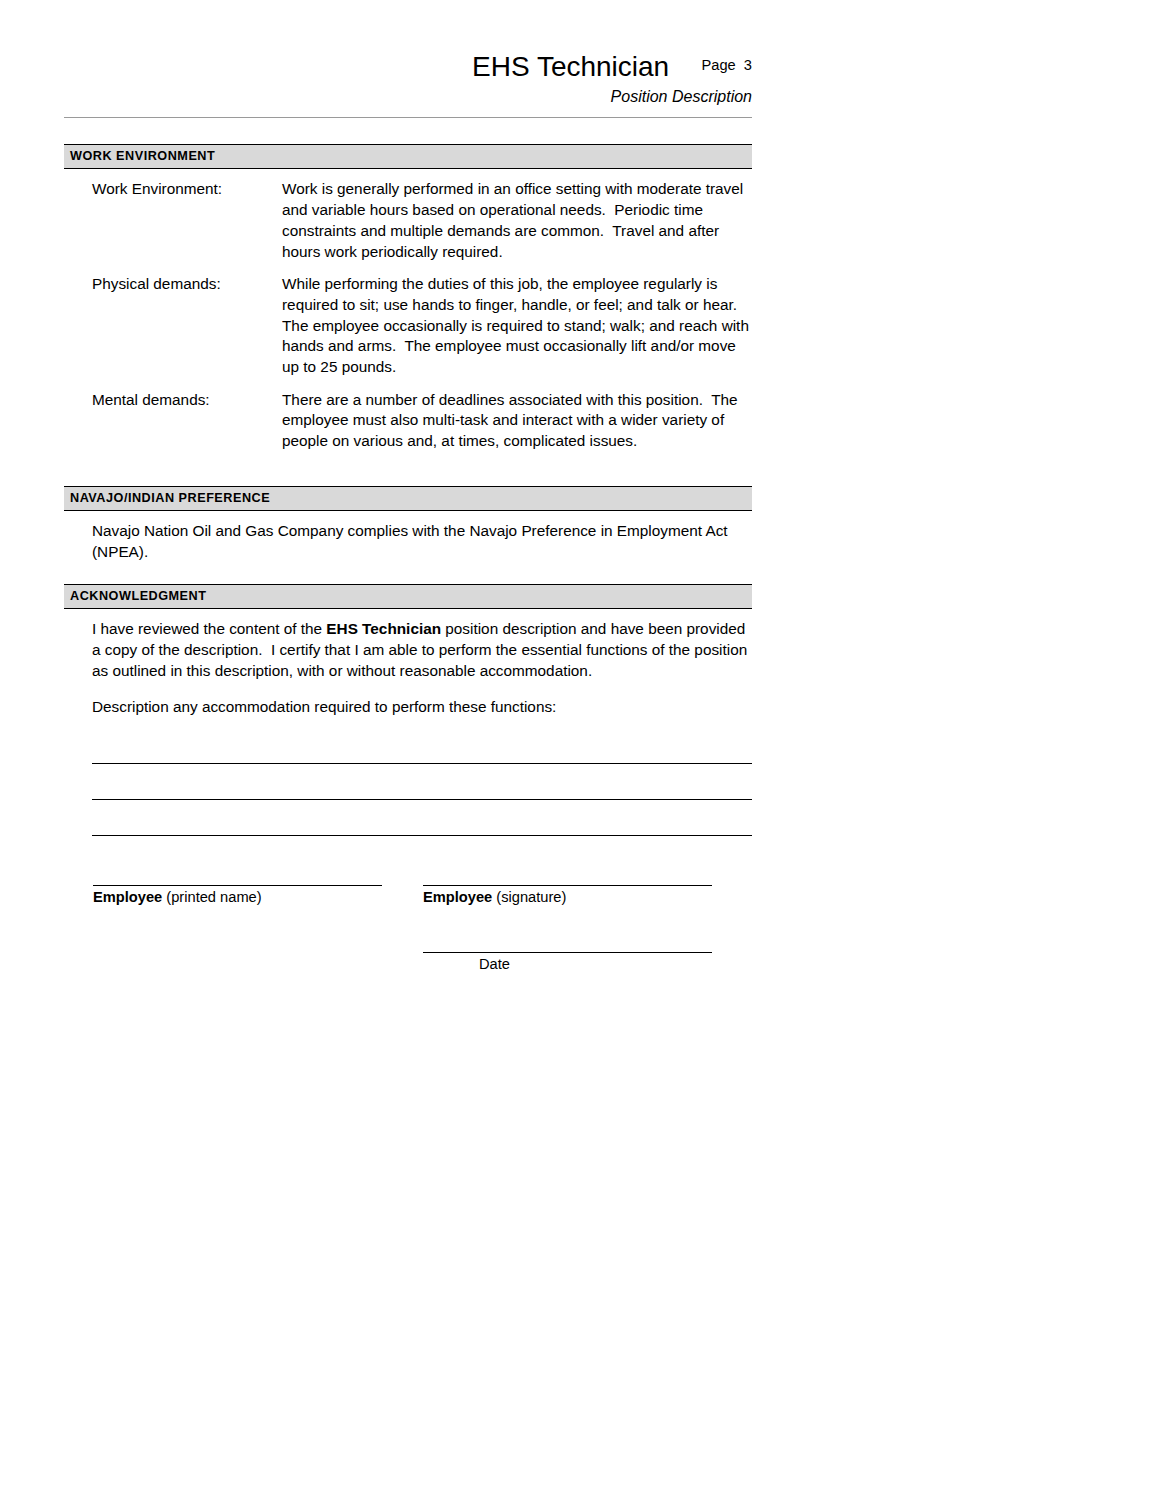EHS Technician Page 3
Position Description
Work Environment
| Work Environment: | Work is generally performed in an office setting with moderate travel and variable hours based on operational needs. Periodic time constraints and multiple demands are common. Travel and after hours work periodically required. |
| Physical demands: | While performing the duties of this job, the employee regularly is required to sit; use hands to finger, handle, or feel; and talk or hear. The employee occasionally is required to stand; walk; and reach with hands and arms. The employee must occasionally lift and/or move up to 25 pounds. |
| Mental demands: | There are a number of deadlines associated with this position. The employee must also multi-task and interact with a wider variety of people on various and, at times, complicated issues. |
Navajo/Indian Preference
Navajo Nation Oil and Gas Company complies with the Navajo Preference in Employment Act (NPEA).
Acknowledgment
I have reviewed the content of the EHS Technician position description and have been provided a copy of the description. I certify that I am able to perform the essential functions of the position as outlined in this description, with or without reasonable accommodation.
Description any accommodation required to perform these functions:
| Employee (printed name) | Employee (signature) Date |